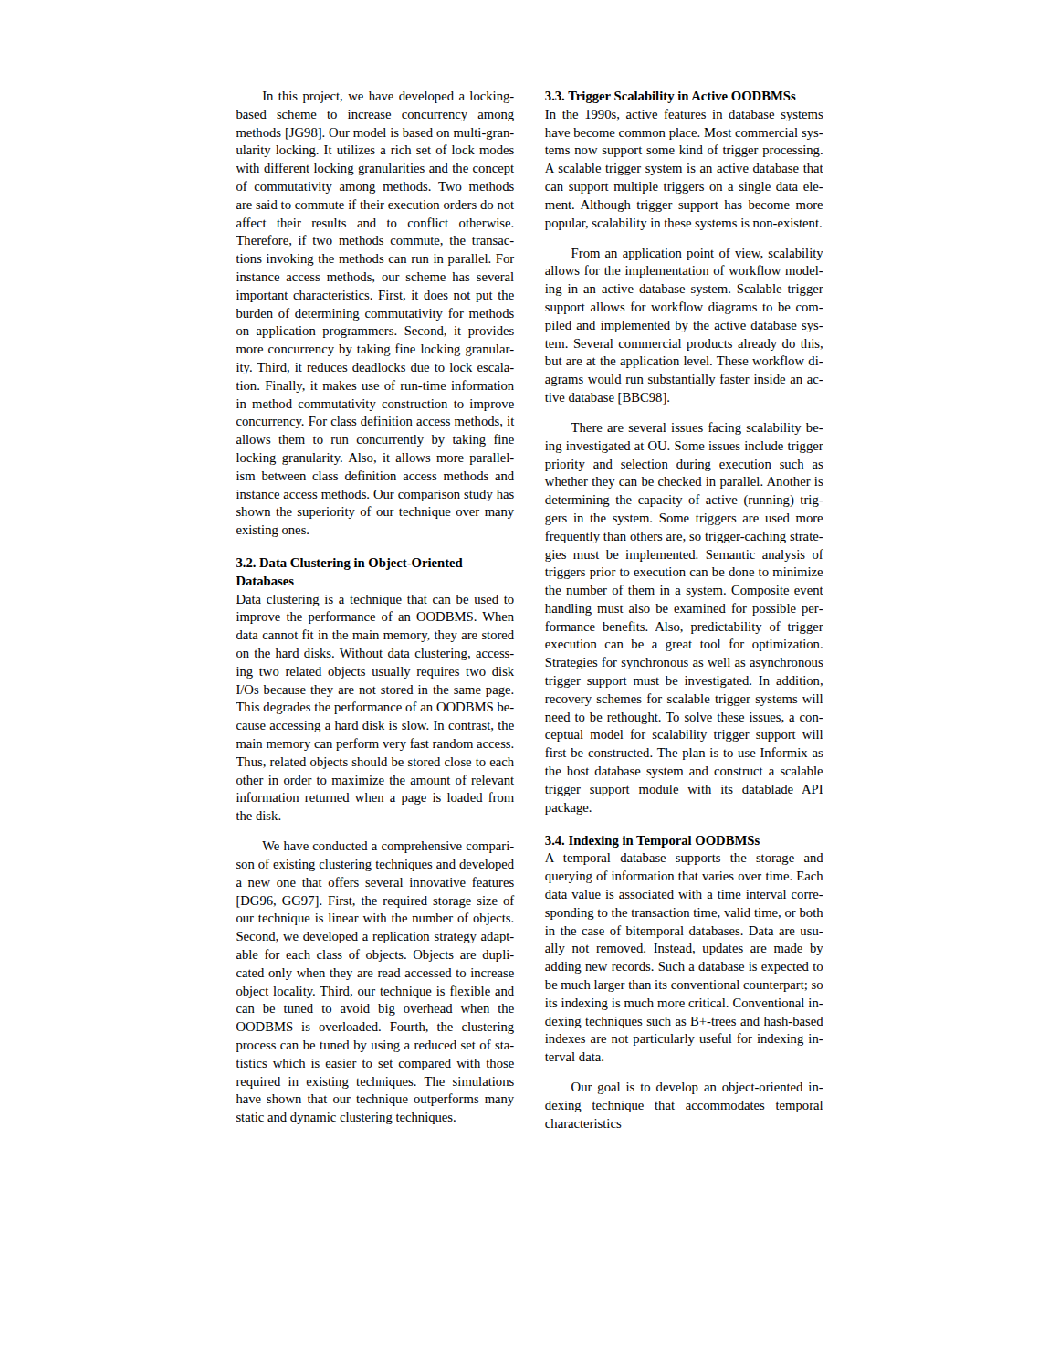In this project, we have developed a locking-based scheme to increase concurrency among methods [JG98]. Our model is based on multi-granularity locking. It utilizes a rich set of lock modes with different locking granularities and the concept of commutativity among methods. Two methods are said to commute if their execution orders do not affect their results and to conflict otherwise. Therefore, if two methods commute, the transactions invoking the methods can run in parallel. For instance access methods, our scheme has several important characteristics. First, it does not put the burden of determining commutativity for methods on application programmers. Second, it provides more concurrency by taking fine locking granularity. Third, it reduces deadlocks due to lock escalation. Finally, it makes use of run-time information in method commutativity construction to improve concurrency. For class definition access methods, it allows them to run concurrently by taking fine locking granularity. Also, it allows more parallelism between class definition access methods and instance access methods. Our comparison study has shown the superiority of our technique over many existing ones.
3.2. Data Clustering in Object-Oriented Databases
Data clustering is a technique that can be used to improve the performance of an OODBMS. When data cannot fit in the main memory, they are stored on the hard disks. Without data clustering, accessing two related objects usually requires two disk I/Os because they are not stored in the same page. This degrades the performance of an OODBMS because accessing a hard disk is slow. In contrast, the main memory can perform very fast random access. Thus, related objects should be stored close to each other in order to maximize the amount of relevant information returned when a page is loaded from the disk.
We have conducted a comprehensive comparison of existing clustering techniques and developed a new one that offers several innovative features [DG96, GG97]. First, the required storage size of our technique is linear with the number of objects. Second, we developed a replication strategy adaptable for each class of objects. Objects are duplicated only when they are read accessed to increase object locality. Third, our technique is flexible and can be tuned to avoid big overhead when the OODBMS is overloaded. Fourth, the clustering process can be tuned by using a reduced set of statistics which is easier to set compared with those required in existing techniques. The simulations have shown that our technique outperforms many static and dynamic clustering techniques.
3.3. Trigger Scalability in Active OODBMSs
In the 1990s, active features in database systems have become common place. Most commercial systems now support some kind of trigger processing. A scalable trigger system is an active database that can support multiple triggers on a single data element. Although trigger support has become more popular, scalability in these systems is non-existent.
From an application point of view, scalability allows for the implementation of workflow modeling in an active database system. Scalable trigger support allows for workflow diagrams to be compiled and implemented by the active database system. Several commercial products already do this, but are at the application level. These workflow diagrams would run substantially faster inside an active database [BBC98].
There are several issues facing scalability being investigated at OU. Some issues include trigger priority and selection during execution such as whether they can be checked in parallel. Another is determining the capacity of active (running) triggers in the system. Some triggers are used more frequently than others are, so trigger-caching strategies must be implemented. Semantic analysis of triggers prior to execution can be done to minimize the number of them in a system. Composite event handling must also be examined for possible performance benefits. Also, predictability of trigger execution can be a great tool for optimization. Strategies for synchronous as well as asynchronous trigger support must be investigated. In addition, recovery schemes for scalable trigger systems will need to be rethought. To solve these issues, a conceptual model for scalability trigger support will first be constructed. The plan is to use Informix as the host database system and construct a scalable trigger support module with its datablade API package.
3.4. Indexing in Temporal OODBMSs
A temporal database supports the storage and querying of information that varies over time. Each data value is associated with a time interval corresponding to the transaction time, valid time, or both in the case of bitemporal databases. Data are usually not removed. Instead, updates are made by adding new records. Such a database is expected to be much larger than its conventional counterpart; so its indexing is much more critical. Conventional indexing techniques such as B+-trees and hash-based indexes are not particularly useful for indexing interval data.
Our goal is to develop an object-oriented indexing technique that accommodates temporal characteristics